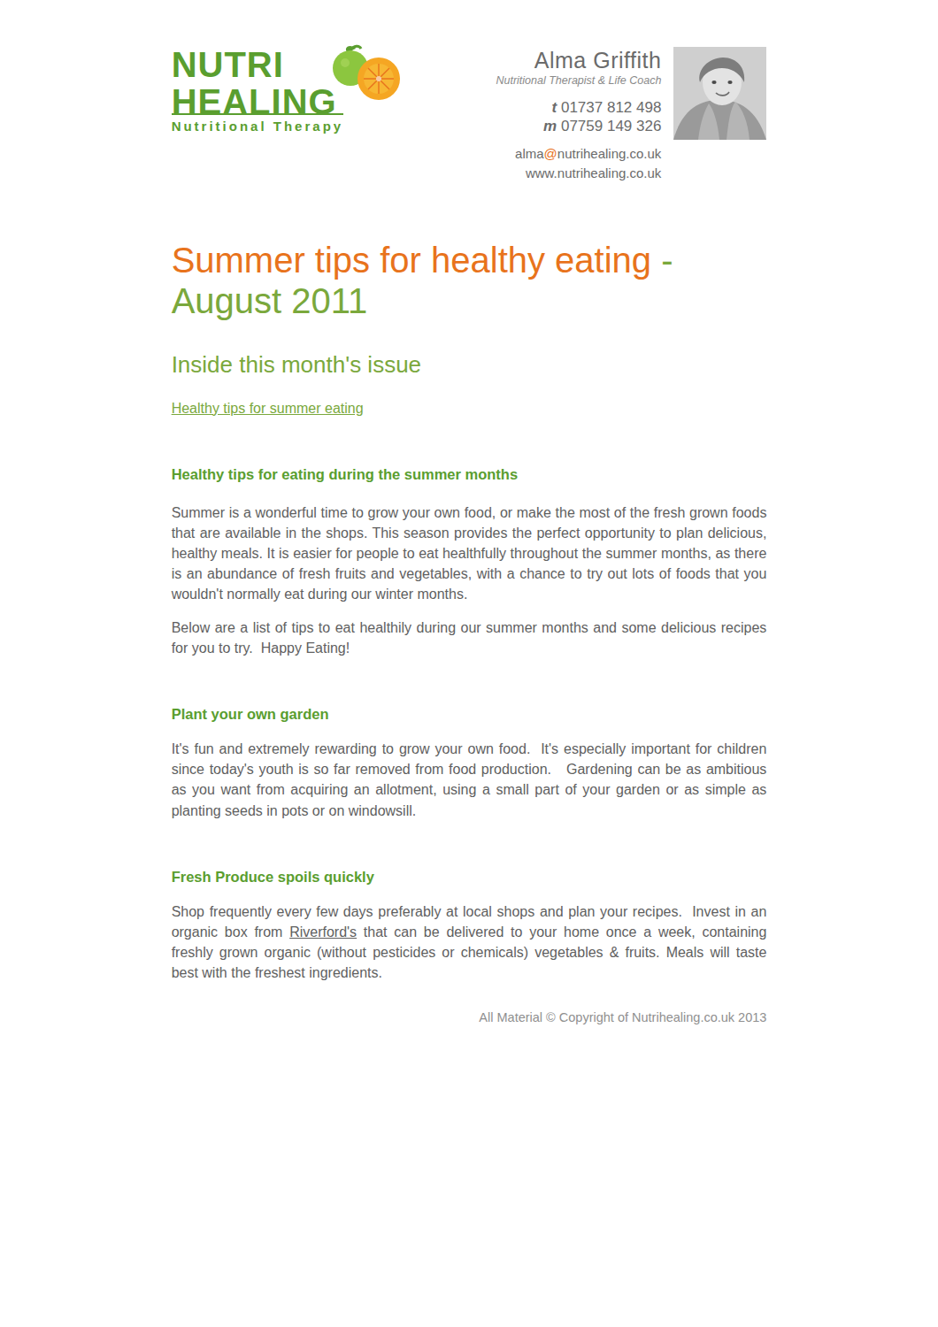NUTRI HEALING Nutritional Therapy
Alma Griffith
Nutritional Therapist & Life Coach
t 01737 812 498
m 07759 149 326
alma@nutrihealing.co.uk
www.nutrihealing.co.uk
Summer tips for healthy eating - August 2011
Inside this month's issue
Healthy tips for summer eating
Healthy tips for eating during the summer months
Summer is a wonderful time to grow your own food, or make the most of the fresh grown foods that are available in the shops. This season provides the perfect opportunity to plan delicious, healthy meals. It is easier for people to eat healthfully throughout the summer months, as there is an abundance of fresh fruits and vegetables, with a chance to try out lots of foods that you wouldn't normally eat during our winter months.
Below are a list of tips to eat healthily during our summer months and some delicious recipes for you to try. Happy Eating!
Plant your own garden
It's fun and extremely rewarding to grow your own food. It's especially important for children since today's youth is so far removed from food production. Gardening can be as ambitious as you want from acquiring an allotment, using a small part of your garden or as simple as planting seeds in pots or on windowsill.
Fresh Produce spoils quickly
Shop frequently every few days preferably at local shops and plan your recipes. Invest in an organic box from Riverford's that can be delivered to your home once a week, containing freshly grown organic (without pesticides or chemicals) vegetables & fruits. Meals will taste best with the freshest ingredients.
All Material © Copyright of Nutrihealing.co.uk 2013